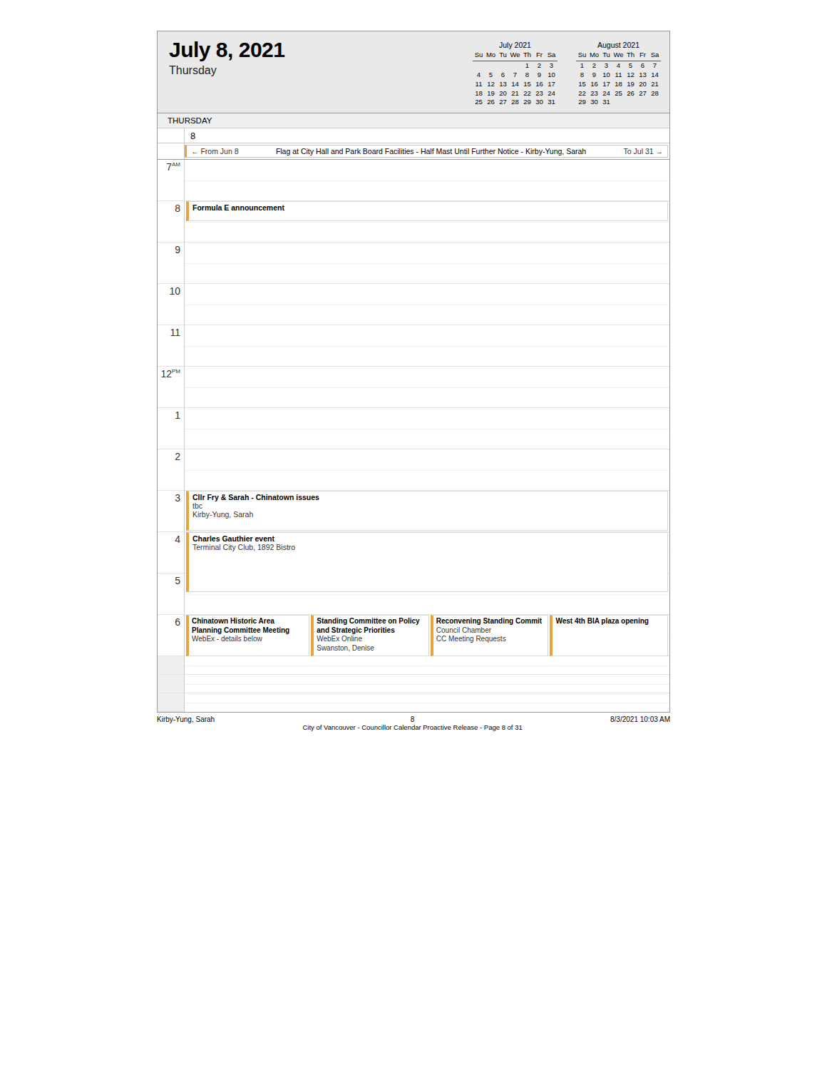July 8, 2021
Thursday
July 2021
| Su | Mo | Tu | We | Th | Fr | Sa |
| --- | --- | --- | --- | --- | --- | --- |
| 0 | 0 | 0 | 0 | 1 | 2 | 3 |
| 4 | 5 | 6 | 7 | 8 | 9 | 10 |
| 11 | 12 | 13 | 14 | 15 | 16 | 17 |
| 18 | 19 | 20 | 21 | 22 | 23 | 24 |
| 25 | 26 | 27 | 28 | 29 | 30 | 31 |
August 2021
| Su | Mo | Tu | We | Th | Fr | Sa |
| --- | --- | --- | --- | --- | --- | --- |
| 1 | 2 | 3 | 4 | 5 | 6 | 7 |
| 8 | 9 | 10 | 11 | 12 | 13 | 14 |
| 15 | 16 | 17 | 18 | 19 | 20 | 21 |
| 22 | 23 | 24 | 25 | 26 | 27 | 28 |
| 29 | 30 | 31 | 0 | 0 | 0 | 0 |
THURSDAY
8
← From Jun 8 Flag at City Hall and Park Board Facilities - Half Mast Until Further Notice - Kirby-Yung, Sarah To Jul 31 →
7AM
8
Formula E announcement
9
10
11
12PM
1
2
3
Cllr Fry & Sarah - Chinatown issues
tbc
Kirby-Yung, Sarah
4
Charles Gauthier event
Terminal City Club, 1892 Bistro
5
6
Chinatown Historic Area Planning Committee Meeting
WebEx - details below
Standing Committee on Policy and Strategic Priorities
WebEx Online
Swanston, Denise
Reconvening Standing Commit
Council Chamber
CC Meeting Requests
West 4th BIA plaza opening
Kirby-Yung, Sarah
8
City of Vancouver - Councillor Calendar Proactive Release - Page 8 of 31
8/3/2021 10:03 AM